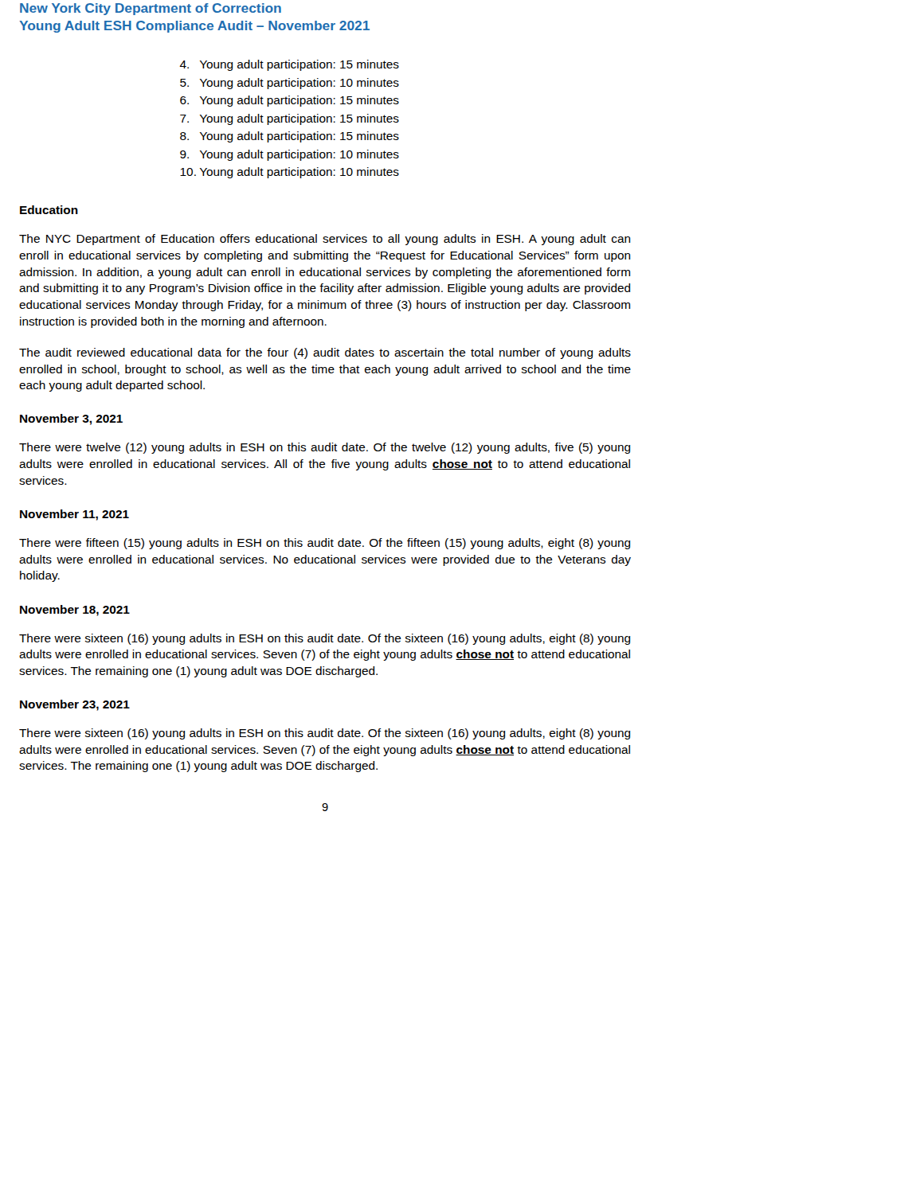New York City Department of Correction
Young Adult ESH Compliance Audit – November 2021
4. Young adult participation: 15 minutes
5. Young adult participation: 10 minutes
6. Young adult participation: 15 minutes
7. Young adult participation: 15 minutes
8. Young adult participation: 15 minutes
9. Young adult participation: 10 minutes
10. Young adult participation: 10 minutes
Education
The NYC Department of Education offers educational services to all young adults in ESH. A young adult can enroll in educational services by completing and submitting the “Request for Educational Services” form upon admission. In addition, a young adult can enroll in educational services by completing the aforementioned form and submitting it to any Program’s Division office in the facility after admission. Eligible young adults are provided educational services Monday through Friday, for a minimum of three (3) hours of instruction per day. Classroom instruction is provided both in the morning and afternoon.
The audit reviewed educational data for the four (4) audit dates to ascertain the total number of young adults enrolled in school, brought to school, as well as the time that each young adult arrived to school and the time each young adult departed school.
November 3, 2021
There were twelve (12) young adults in ESH on this audit date. Of the twelve (12) young adults, five (5) young adults were enrolled in educational services. All of the five young adults chose not to to attend educational services.
November 11, 2021
There were fifteen (15) young adults in ESH on this audit date. Of the fifteen (15) young adults, eight (8) young adults were enrolled in educational services. No educational services were provided due to the Veterans day holiday.
November 18, 2021
There were sixteen (16) young adults in ESH on this audit date. Of the sixteen (16) young adults, eight (8) young adults were enrolled in educational services. Seven (7) of the eight young adults chose not to attend educational services. The remaining one (1) young adult was DOE discharged.
November 23, 2021
There were sixteen (16) young adults in ESH on this audit date. Of the sixteen (16) young adults, eight (8) young adults were enrolled in educational services. Seven (7) of the eight young adults chose not to attend educational services. The remaining one (1) young adult was DOE discharged.
9